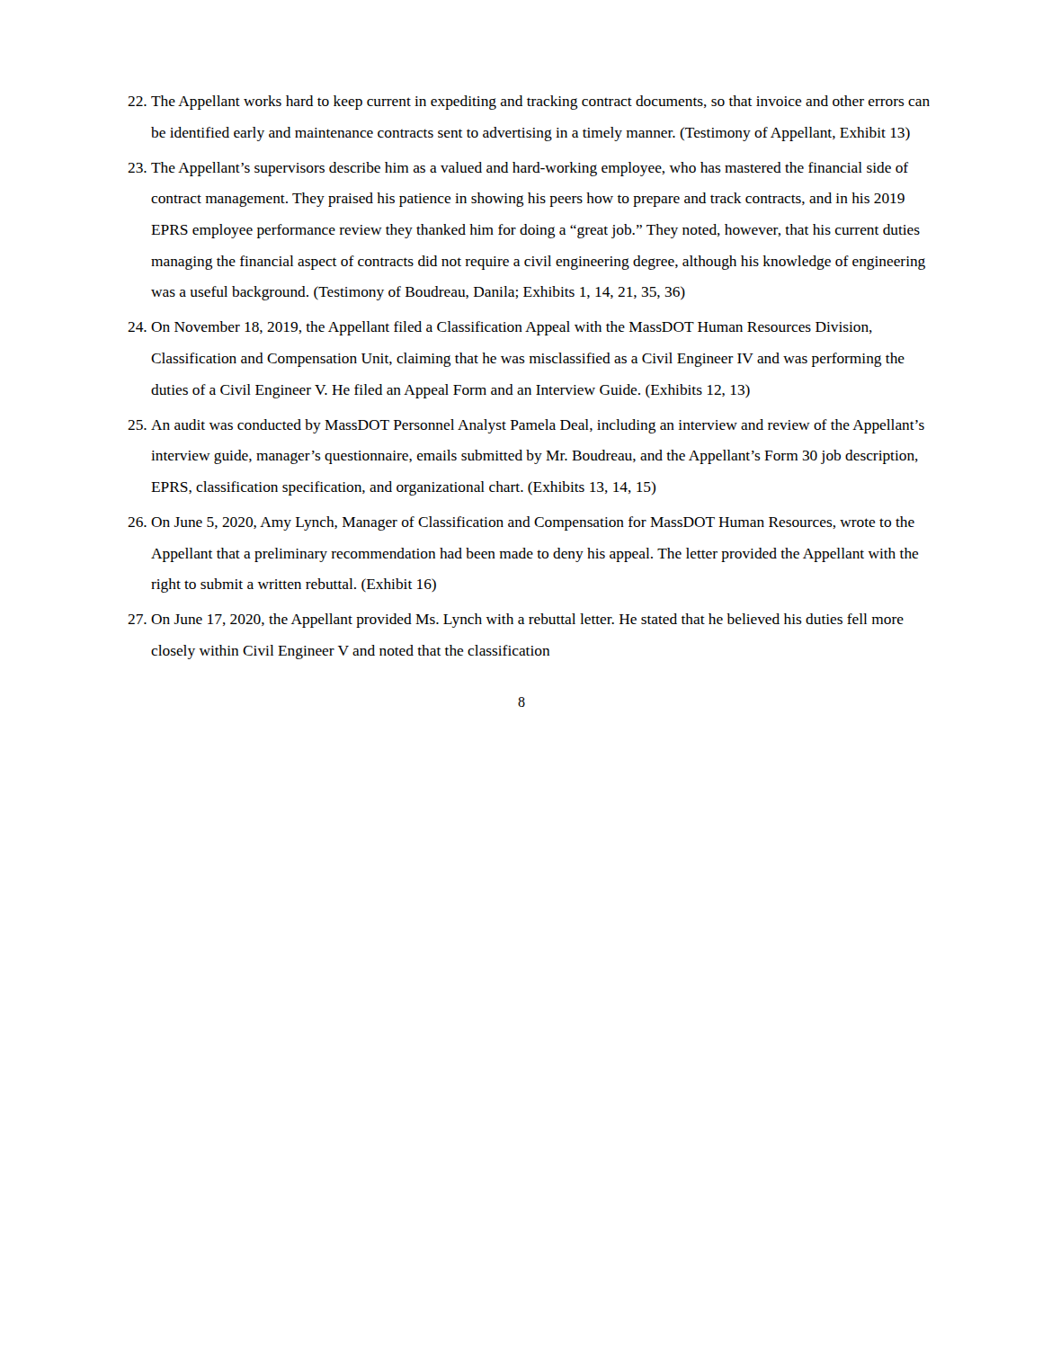The Appellant works hard to keep current in expediting and tracking contract documents, so that invoice and other errors can be identified early and maintenance contracts sent to advertising in a timely manner. (Testimony of Appellant, Exhibit 13)
The Appellant’s supervisors describe him as a valued and hard-working employee, who has mastered the financial side of contract management. They praised his patience in showing his peers how to prepare and track contracts, and in his 2019 EPRS employee performance review they thanked him for doing a “great job.” They noted, however, that his current duties managing the financial aspect of contracts did not require a civil engineering degree, although his knowledge of engineering was a useful background. (Testimony of Boudreau, Danila; Exhibits 1, 14, 21, 35, 36)
On November 18, 2019, the Appellant filed a Classification Appeal with the MassDOT Human Resources Division, Classification and Compensation Unit, claiming that he was misclassified as a Civil Engineer IV and was performing the duties of a Civil Engineer V. He filed an Appeal Form and an Interview Guide. (Exhibits 12, 13)
An audit was conducted by MassDOT Personnel Analyst Pamela Deal, including an interview and review of the Appellant’s interview guide, manager’s questionnaire, emails submitted by Mr. Boudreau, and the Appellant’s Form 30 job description, EPRS, classification specification, and organizational chart. (Exhibits 13, 14, 15)
On June 5, 2020, Amy Lynch, Manager of Classification and Compensation for MassDOT Human Resources, wrote to the Appellant that a preliminary recommendation had been made to deny his appeal. The letter provided the Appellant with the right to submit a written rebuttal. (Exhibit 16)
On June 17, 2020, the Appellant provided Ms. Lynch with a rebuttal letter. He stated that he believed his duties fell more closely within Civil Engineer V and noted that the classification
8